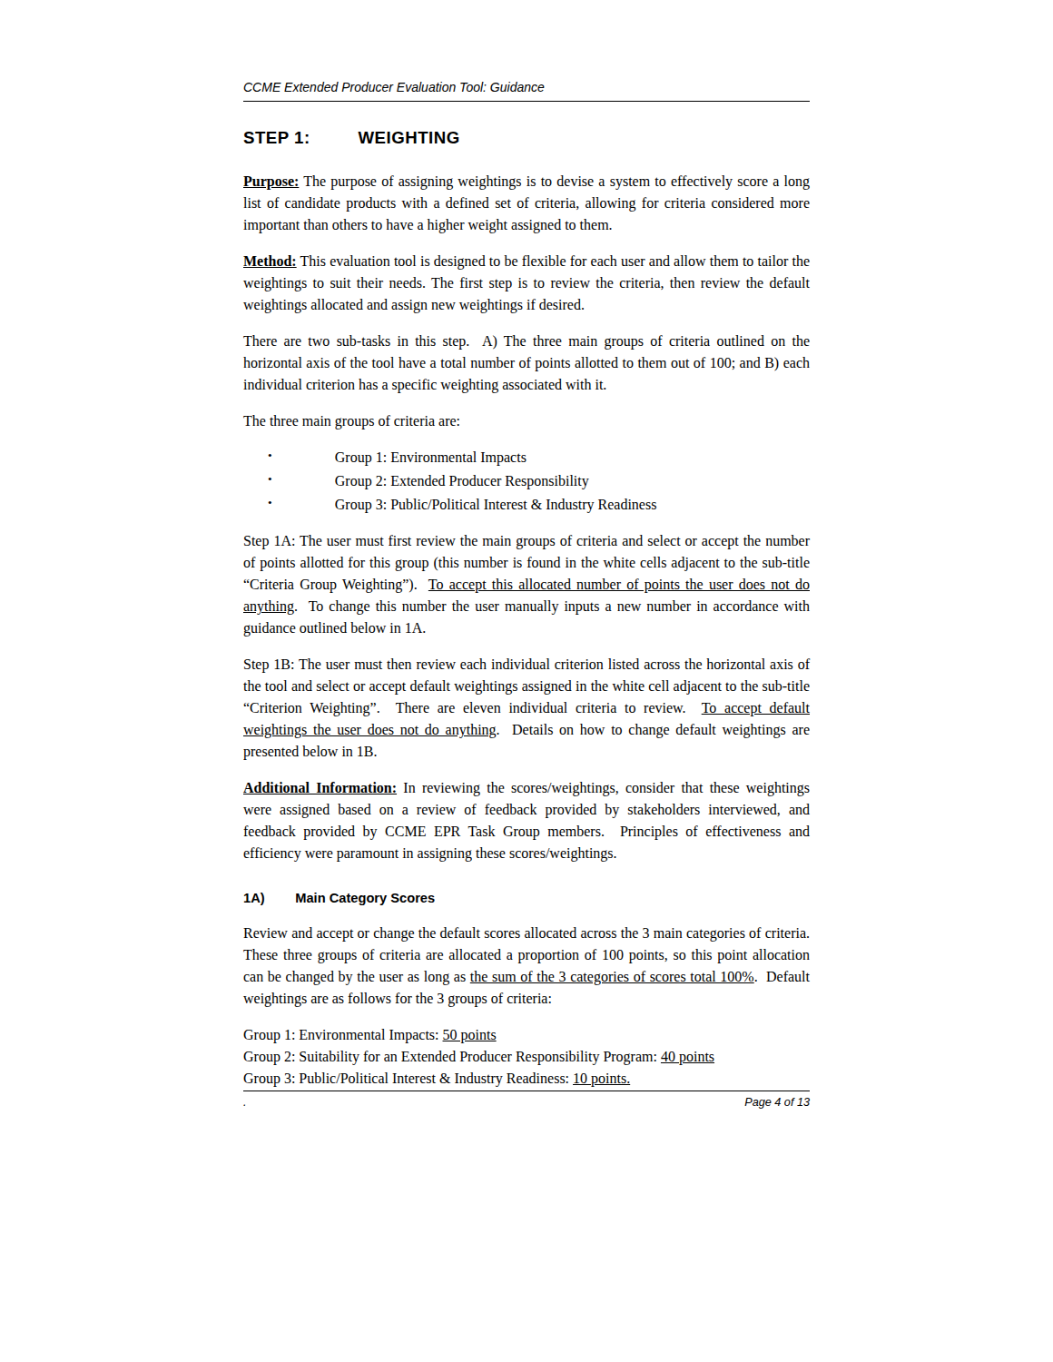CCME Extended Producer Evaluation Tool: Guidance
STEP 1: WEIGHTING
Purpose: The purpose of assigning weightings is to devise a system to effectively score a long list of candidate products with a defined set of criteria, allowing for criteria considered more important than others to have a higher weight assigned to them.
Method: This evaluation tool is designed to be flexible for each user and allow them to tailor the weightings to suit their needs. The first step is to review the criteria, then review the default weightings allocated and assign new weightings if desired.
There are two sub-tasks in this step. A) The three main groups of criteria outlined on the horizontal axis of the tool have a total number of points allotted to them out of 100; and B) each individual criterion has a specific weighting associated with it.
The three main groups of criteria are:
Group 1: Environmental Impacts
Group 2: Extended Producer Responsibility
Group 3: Public/Political Interest & Industry Readiness
Step 1A: The user must first review the main groups of criteria and select or accept the number of points allotted for this group (this number is found in the white cells adjacent to the sub-title “Criteria Group Weighting”). To accept this allocated number of points the user does not do anything. To change this number the user manually inputs a new number in accordance with guidance outlined below in 1A.
Step 1B: The user must then review each individual criterion listed across the horizontal axis of the tool and select or accept default weightings assigned in the white cell adjacent to the sub-title “Criterion Weighting”. There are eleven individual criteria to review. To accept default weightings the user does not do anything. Details on how to change default weightings are presented below in 1B.
Additional Information: In reviewing the scores/weightings, consider that these weightings were assigned based on a review of feedback provided by stakeholders interviewed, and feedback provided by CCME EPR Task Group members. Principles of effectiveness and efficiency were paramount in assigning these scores/weightings.
1A) Main Category Scores
Review and accept or change the default scores allocated across the 3 main categories of criteria. These three groups of criteria are allocated a proportion of 100 points, so this point allocation can be changed by the user as long as the sum of the 3 categories of scores total 100%. Default weightings are as follows for the 3 groups of criteria:
Group 1: Environmental Impacts: 50 points
Group 2: Suitability for an Extended Producer Responsibility Program: 40 points
Group 3: Public/Political Interest & Industry Readiness: 10 points.
. Page 4 of 13